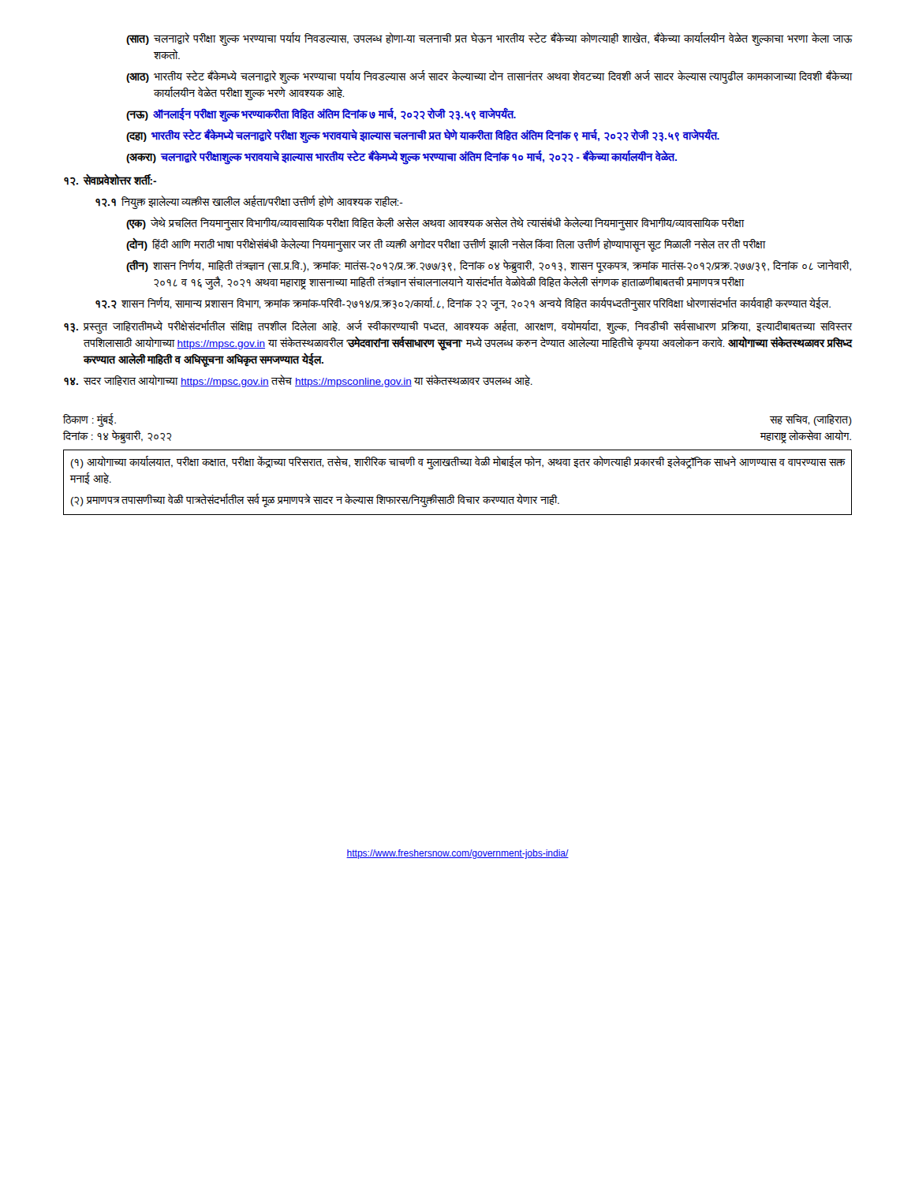(सात) चलनाद्वारे परीक्षा शुल्क भरण्याचा पर्याय निवडल्यास, उपलब्ध होणा-या चलनाची प्रत घेऊन भारतीय स्टेट बँकेच्या कोणत्याही शाखेत, बँकेच्या कार्यालयीन वेळेत शुल्काचा भरणा केला जाऊ शकतो.
(आठ) भारतीय स्टेट बँकेमध्ये चलनाद्वारे शुल्क भरण्याचा पर्याय निवडल्यास अर्ज सादर केल्याच्या दोन तासानंतर अथवा शेवटच्या दिवशी अर्ज सादर केल्यास त्यापुढील कामकाजाच्या दिवशी बँकेच्या कार्यालयीन वेळेत परीक्षा शुल्क भरणे आवश्यक आहे.
(नऊ) ऑनलाईन परीक्षा शुल्क भरण्याकरीता विहित अंतिम दिनांक ७ मार्च, २०२२ रोजी २३.५९ वाजेपर्यंत.
(दहा) भारतीय स्टेट बँकेमध्ये चलनाद्वारे परीक्षा शुल्क भरावयाचे झाल्यास चलनाची प्रत घेणे याकरीता विहित अंतिम दिनांक ९ मार्च, २०२२ रोजी २३.५९ वाजेपर्यंत.
(अकरा) चलनाद्वारे परीक्षाशुल्क भरावयाचे झाल्यास भारतीय स्टेट बँकेमध्ये शुल्क भरण्याचा अंतिम दिनांक १० मार्च, २०२२ - बँकेच्या कार्यालयीन वेळेत.
१२. सेवाप्रवेशोत्तर शर्ती:-
१२.१ नियुक्त झालेल्या व्यक्तीस खालील अर्हता/परीक्षा उत्तीर्ण होणे आवश्यक राहील:-
(एक) जेथे प्रचलित नियमानुसार विभागीय/व्यावसायिक परीक्षा विहित केली असेल अथवा आवश्यक असेल तेथे त्यासंबंधी केलेल्या नियमानुसार विभागीय/व्यावसायिक परीक्षा
(दोन) हिंदी आणि मराठी भाषा परीक्षेसंबंधी केलेल्या नियमानुसार जर ती व्यक्ती अगोदर परीक्षा उत्तीर्ण झाली नसेल किंवा तिला उत्तीर्ण होण्यापासून सूट मिळाली नसेल तर ती परीक्षा
(तीन) शासन निर्णय, माहिती तंत्रज्ञान (सा.प्र.वि.), क्रमांक: मातंस-२०१२/प्र.क्र.२७७/३९, दिनांक ०४ फेब्रुवारी, २०१३, शासन पूरकपत्र, क्रमांक मातंस-२०१२/प्रक्र.२७७/३९, दिनांक ०८ जानेवारी, २०१८ व १६ जुलै, २०२१ अथवा महाराष्ट्र शासनाच्या माहिती तंत्रज्ञान संचालनालयाने यासंदर्भात वेळोवेळी विहित केलेली संगणक हाताळणीबाबतची प्रमाणपत्र परीक्षा
१२.२ शासन निर्णय, सामान्य प्रशासन विभाग, क्रमांक क्रमांक-परिवी-२७१४/प्र.क्र३०२/कार्या.८, दिनांक २२ जून, २०२१ अन्वये विहित कार्यपध्दतीनुसार परिविक्षा धोरणासंदर्भात कार्यवाही करण्यात येईल.
१३. प्रस्तुत जाहिरातीमध्ये परीक्षेसंदर्भातील संक्षिप्त तपशील दिलेला आहे. अर्ज स्वीकारण्याची पध्दत, आवश्यक अर्हता, आरक्षण, वयोमर्यादा, शुल्क, निवडीची सर्वसाधारण प्रक्रिया, इत्यादीबाबतच्या सविस्तर तपशिलासाठी आयोगाच्या https://mpsc.gov.in या संकेतस्थळावरील 'उमेदवारांना सर्वसाधारण सूचना' मध्ये उपलब्ध करुन देण्यात आलेल्या माहितीचे कृपया अवलोकन करावे. आयोगाच्या संकेतस्थळावर प्रसिध्द करण्यात आलेली माहिती व अधिसूचना अधिकृत समजण्यात येईल.
१४. सदर जाहिरात आयोगाच्या https://mpsc.gov.in तसेच https://mpsconline.gov.in या संकेतस्थळावर उपलब्ध आहे.
ठिकाण : मुंबई.
दिनांक : १४ फेब्रुवारी, २०२२
सह सचिव, (जाहिरात)
महाराष्ट्र लोकसेवा आयोग.
(१) आयोगाच्या कार्यालयात, परीक्षा कक्षात, परीक्षा केंद्राच्या परिसरात, तसेच, शारीरिक चाचणी व मुलाखतीच्या वेळी मोबाईल फोन, अथवा इतर कोणत्याही प्रकारची इलेक्ट्रॉनिक साधने आणण्यास व वापरण्यास सक्त मनाई आहे.
(२) प्रमाणपत्र तपासणीच्या वेळी पात्रतेसंदर्भातील सर्व मूळ प्रमाणपत्रे सादर न केल्यास शिफारस/नियुक्तीसाठी विचार करण्यात येणार नाही.
https://www.freshersnow.com/government-jobs-india/